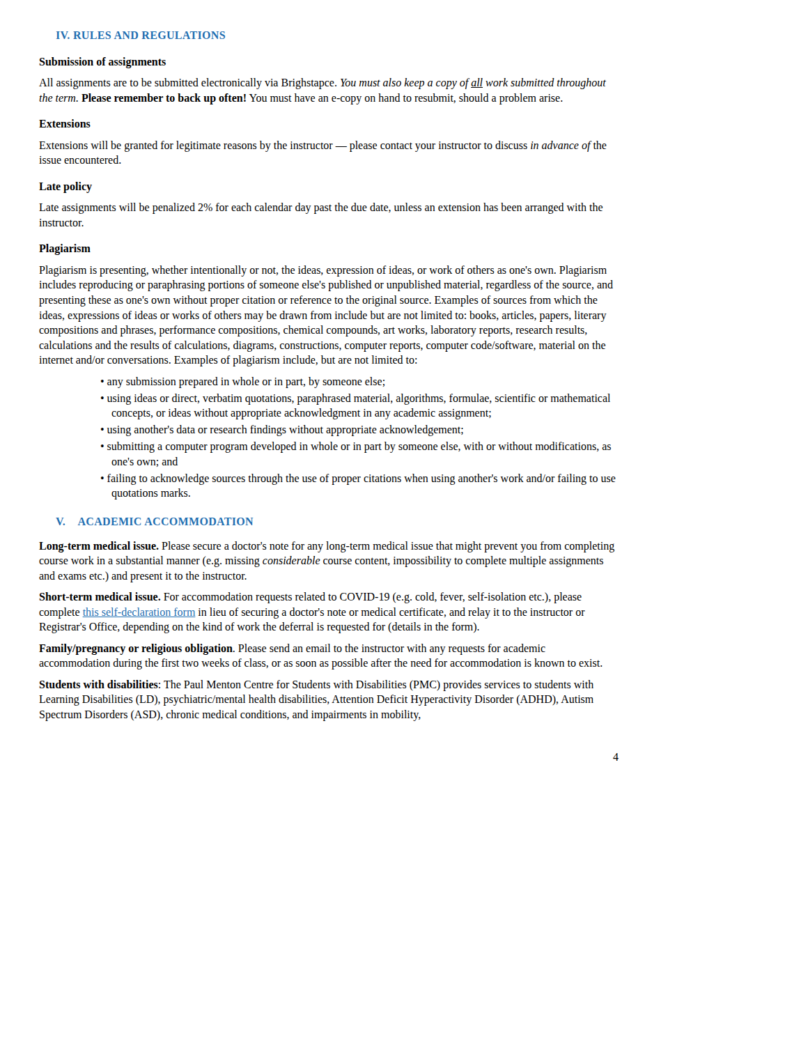IV. RULES AND REGULATIONS
Submission of assignments
All assignments are to be submitted electronically via Brighstapce. You must also keep a copy of all work submitted throughout the term. Please remember to back up often! You must have an e-copy on hand to resubmit, should a problem arise.
Extensions
Extensions will be granted for legitimate reasons by the instructor — please contact your instructor to discuss in advance of the issue encountered.
Late policy
Late assignments will be penalized 2% for each calendar day past the due date, unless an extension has been arranged with the instructor.
Plagiarism
Plagiarism is presenting, whether intentionally or not, the ideas, expression of ideas, or work of others as one's own. Plagiarism includes reproducing or paraphrasing portions of someone else's published or unpublished material, regardless of the source, and presenting these as one's own without proper citation or reference to the original source. Examples of sources from which the ideas, expressions of ideas or works of others may be drawn from include but are not limited to: books, articles, papers, literary compositions and phrases, performance compositions, chemical compounds, art works, laboratory reports, research results, calculations and the results of calculations, diagrams, constructions, computer reports, computer code/software, material on the internet and/or conversations. Examples of plagiarism include, but are not limited to:
any submission prepared in whole or in part, by someone else;
using ideas or direct, verbatim quotations, paraphrased material, algorithms, formulae, scientific or mathematical concepts, or ideas without appropriate acknowledgment in any academic assignment;
using another's data or research findings without appropriate acknowledgement;
submitting a computer program developed in whole or in part by someone else, with or without modifications, as one's own; and
failing to acknowledge sources through the use of proper citations when using another's work and/or failing to use quotations marks.
V. ACADEMIC ACCOMMODATION
Long-term medical issue. Please secure a doctor's note for any long-term medical issue that might prevent you from completing course work in a substantial manner (e.g. missing considerable course content, impossibility to complete multiple assignments and exams etc.) and present it to the instructor.
Short-term medical issue. For accommodation requests related to COVID-19 (e.g. cold, fever, self-isolation etc.), please complete this self-declaration form in lieu of securing a doctor's note or medical certificate, and relay it to the instructor or Registrar's Office, depending on the kind of work the deferral is requested for (details in the form).
Family/pregnancy or religious obligation. Please send an email to the instructor with any requests for academic accommodation during the first two weeks of class, or as soon as possible after the need for accommodation is known to exist.
Students with disabilities: The Paul Menton Centre for Students with Disabilities (PMC) provides services to students with Learning Disabilities (LD), psychiatric/mental health disabilities, Attention Deficit Hyperactivity Disorder (ADHD), Autism Spectrum Disorders (ASD), chronic medical conditions, and impairments in mobility,
4